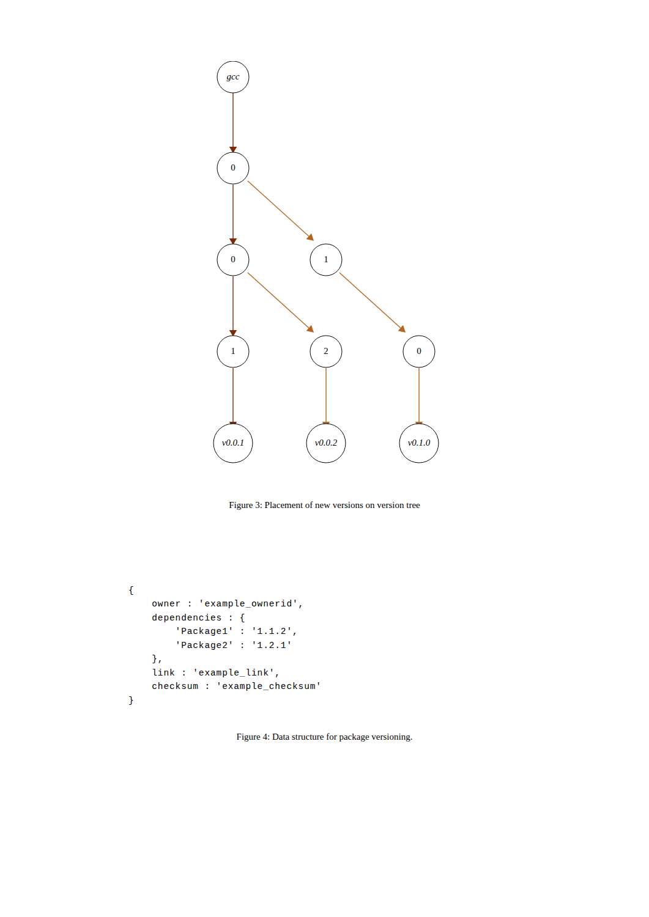gcc 0 0 1 1 2 0 v0.0.1 v0.0.2 v0.1.0
Figure 3: Placement of new versions on version tree
{
    owner : 'example_ownerid',
    dependencies : {
        'Package1' : '1.1.2',
        'Package2' : '1.2.1'
    },
    link : 'example_link',
    checksum : 'example_checksum'
}
Figure 4: Data structure for package versioning.